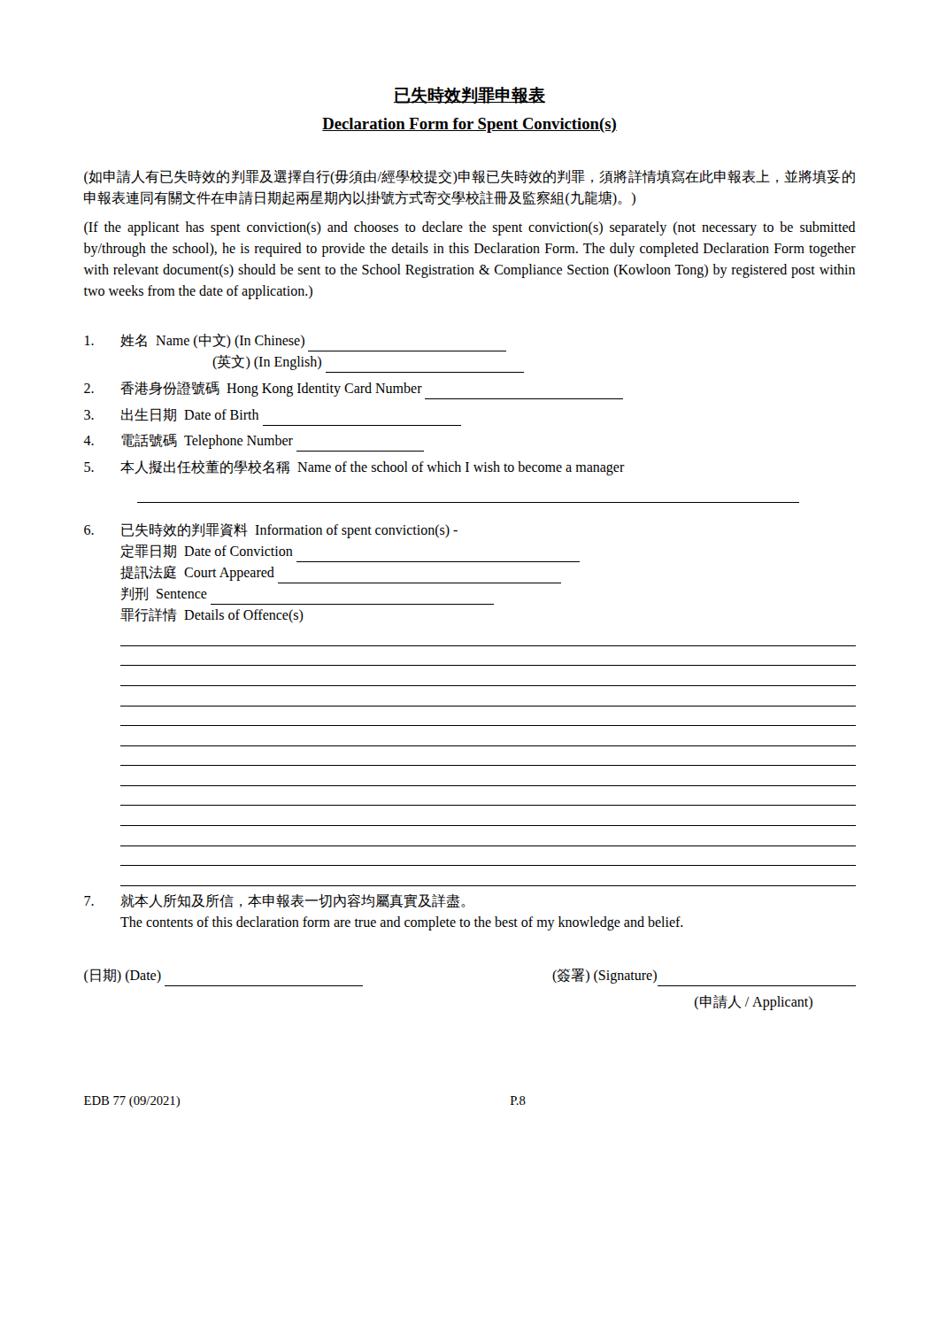已失時效判罪申報表
Declaration Form for Spent Conviction(s)
(如申請人有已失時效的判罪及選擇自行(毋須由/經學校提交)申報已失時效的判罪，須將詳情填寫在此申報表上，並將填妥的申報表連同有關文件在申請日期起兩星期內以掛號方式寄交學校註冊及監察組(九龍塘)。)
(If the applicant has spent conviction(s) and chooses to declare the spent conviction(s) separately (not necessary to be submitted by/through the school), he is required to provide the details in this Declaration Form. The duly completed Declaration Form together with relevant document(s) should be sent to the School Registration & Compliance Section (Kowloon Tong) by registered post within two weeks from the date of application.)
姓名 Name (中文) (In Chinese) (英文) (In English)
香港身份證號碼 Hong Kong Identity Card Number
出生日期 Date of Birth
電話號碼 Telephone Number
本人擬出任校董的學校名稱 Name of the school of which I wish to become a manager
已失時效的判罪資料 Information of spent conviction(s) - 定罪日期 Date of Conviction 提訊法庭 Court Appeared 判刑 Sentence 罪行詳情 Details of Offence(s)
就本人所知及所信，本申報表一切內容均屬真實及詳盡。
The contents of this declaration form are true and complete to the best of my knowledge and belief.
(日期) (Date)
(簽署) (Signature)
(申請人 / Applicant)
EDB 77 (09/2021)
P.8